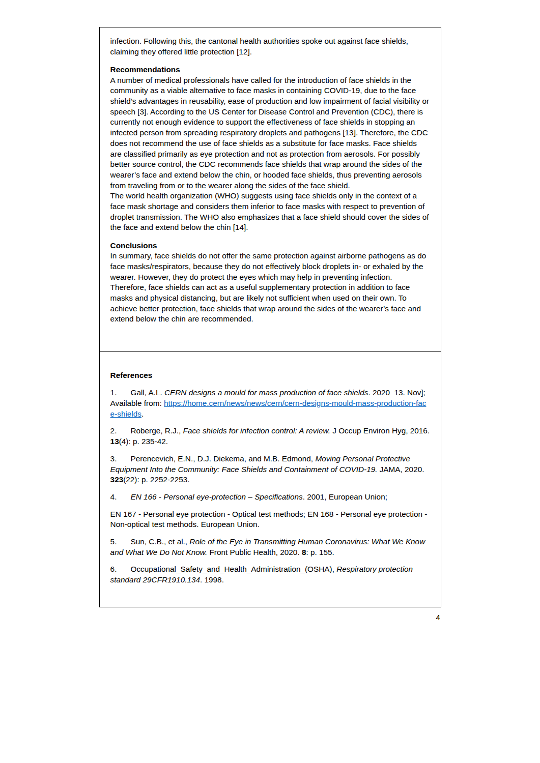infection. Following this, the cantonal health authorities spoke out against face shields, claiming they offered little protection [12].
Recommendations
A number of medical professionals have called for the introduction of face shields in the community as a viable alternative to face masks in containing COVID-19, due to the face shield’s advantages in reusability, ease of production and low impairment of facial visibility or speech [3]. According to the US Center for Disease Control and Prevention (CDC), there is currently not enough evidence to support the effectiveness of face shields in stopping an infected person from spreading respiratory droplets and pathogens [13]. Therefore, the CDC does not recommend the use of face shields as a substitute for face masks. Face shields are classified primarily as eye protection and not as protection from aerosols. For possibly better source control, the CDC recommends face shields that wrap around the sides of the wearer’s face and extend below the chin, or hooded face shields, thus preventing aerosols from traveling from or to the wearer along the sides of the face shield.
The world health organization (WHO) suggests using face shields only in the context of a face mask shortage and considers them inferior to face masks with respect to prevention of droplet transmission. The WHO also emphasizes that a face shield should cover the sides of the face and extend below the chin [14].
Conclusions
In summary, face shields do not offer the same protection against airborne pathogens as do face masks/respirators, because they do not effectively block droplets in- or exhaled by the wearer. However, they do protect the eyes which may help in preventing infection. Therefore, face shields can act as a useful supplementary protection in addition to face masks and physical distancing, but are likely not sufficient when used on their own. To achieve better protection, face shields that wrap around the sides of the wearer’s face and extend below the chin are recommended.
References
1. Gall, A.L. CERN designs a mould for mass production of face shields. 2020 13. Nov]; Available from: https://home.cern/news/news/cern/cern-designs-mould-mass-production-face-shields.
2. Roberge, R.J., Face shields for infection control: A review. J Occup Environ Hyg, 2016. 13(4): p. 235-42.
3. Perencevich, E.N., D.J. Diekema, and M.B. Edmond, Moving Personal Protective Equipment Into the Community: Face Shields and Containment of COVID-19. JAMA, 2020. 323(22): p. 2252-2253.
4. EN 166 - Personal eye-protection – Specifications. 2001, European Union;
EN 167 - Personal eye protection - Optical test methods; EN 168 - Personal eye protection - Non-optical test methods. European Union.
5. Sun, C.B., et al., Role of the Eye in Transmitting Human Coronavirus: What We Know and What We Do Not Know. Front Public Health, 2020. 8: p. 155.
6. Occupational_Safety_and_Health_Administration_(OSHA), Respiratory protection standard 29CFR1910.134. 1998.
4